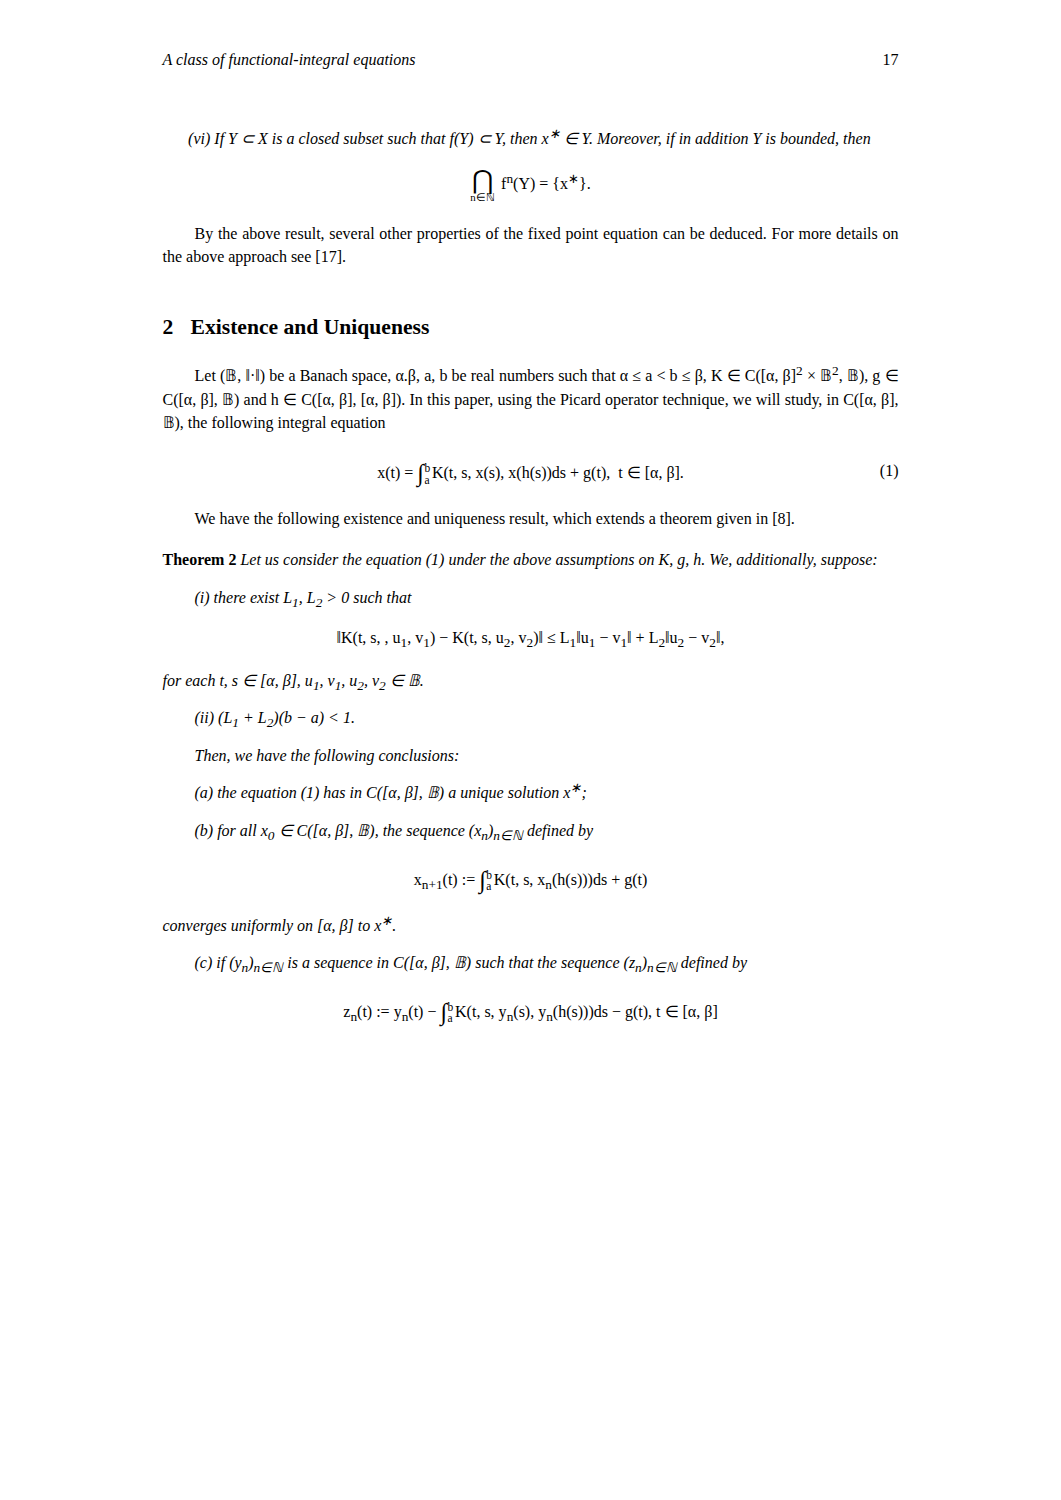A class of functional-integral equations 17
(vi) If Y ⊂ X is a closed subset such that f(Y) ⊂ Y, then x∗ ∈ Y. Moreover, if in addition Y is bounded, then
⋂n∈ℕ fn(Y) = {x∗}.
By the above result, several other properties of the fixed point equation can be deduced. For more details on the above approach see [17].
2 Existence and Uniqueness
Let (𝔹, ‖·‖) be a Banach space, α.β, a, b be real numbers such that α ≤ a < b ≤ β, K ∈ C([α, β]2 × 𝔹2, 𝔹), g ∈ C([α, β], 𝔹) and h ∈ C([α, β], [α, β]). In this paper, using the Picard operator technique, we will study, in C([α, β], 𝔹), the following integral equation
x(t) = ∫ba K(t, s, x(s), x(h(s))ds + g(t), t ∈ [α, β]. (1)
We have the following existence and uniqueness result, which extends a theorem given in [8].
Theorem 2 Let us consider the equation (1) under the above assumptions on K, g, h. We, additionally, suppose:
(i) there exist L1, L2 > 0 such that
‖K(t, s, , u1, v1) − K(t, s, u2, v2)‖ ≤ L1‖u1 − v1‖ + L2‖u2 − v2‖,
for each t, s ∈ [α, β], u1, v1, u2, v2 ∈ 𝔹.
(ii) (L1 + L2)(b − a) < 1.
Then, we have the following conclusions:
(a) the equation (1) has in C([α, β], 𝔹) a unique solution x∗;
(b) for all x0 ∈ C([α, β], 𝔹), the sequence (xn)n∈ℕ defined by
xn+1(t) := ∫ba K(t, s, xn(h(s)))ds + g(t)
converges uniformly on [α, β] to x∗.
(c) if (yn)n∈ℕ is a sequence in C([α, β], 𝔹) such that the sequence (zn)n∈ℕ defined by
zn(t) := yn(t) − ∫ba K(t, s, yn(s), yn(h(s)))ds − g(t), t ∈ [α, β]